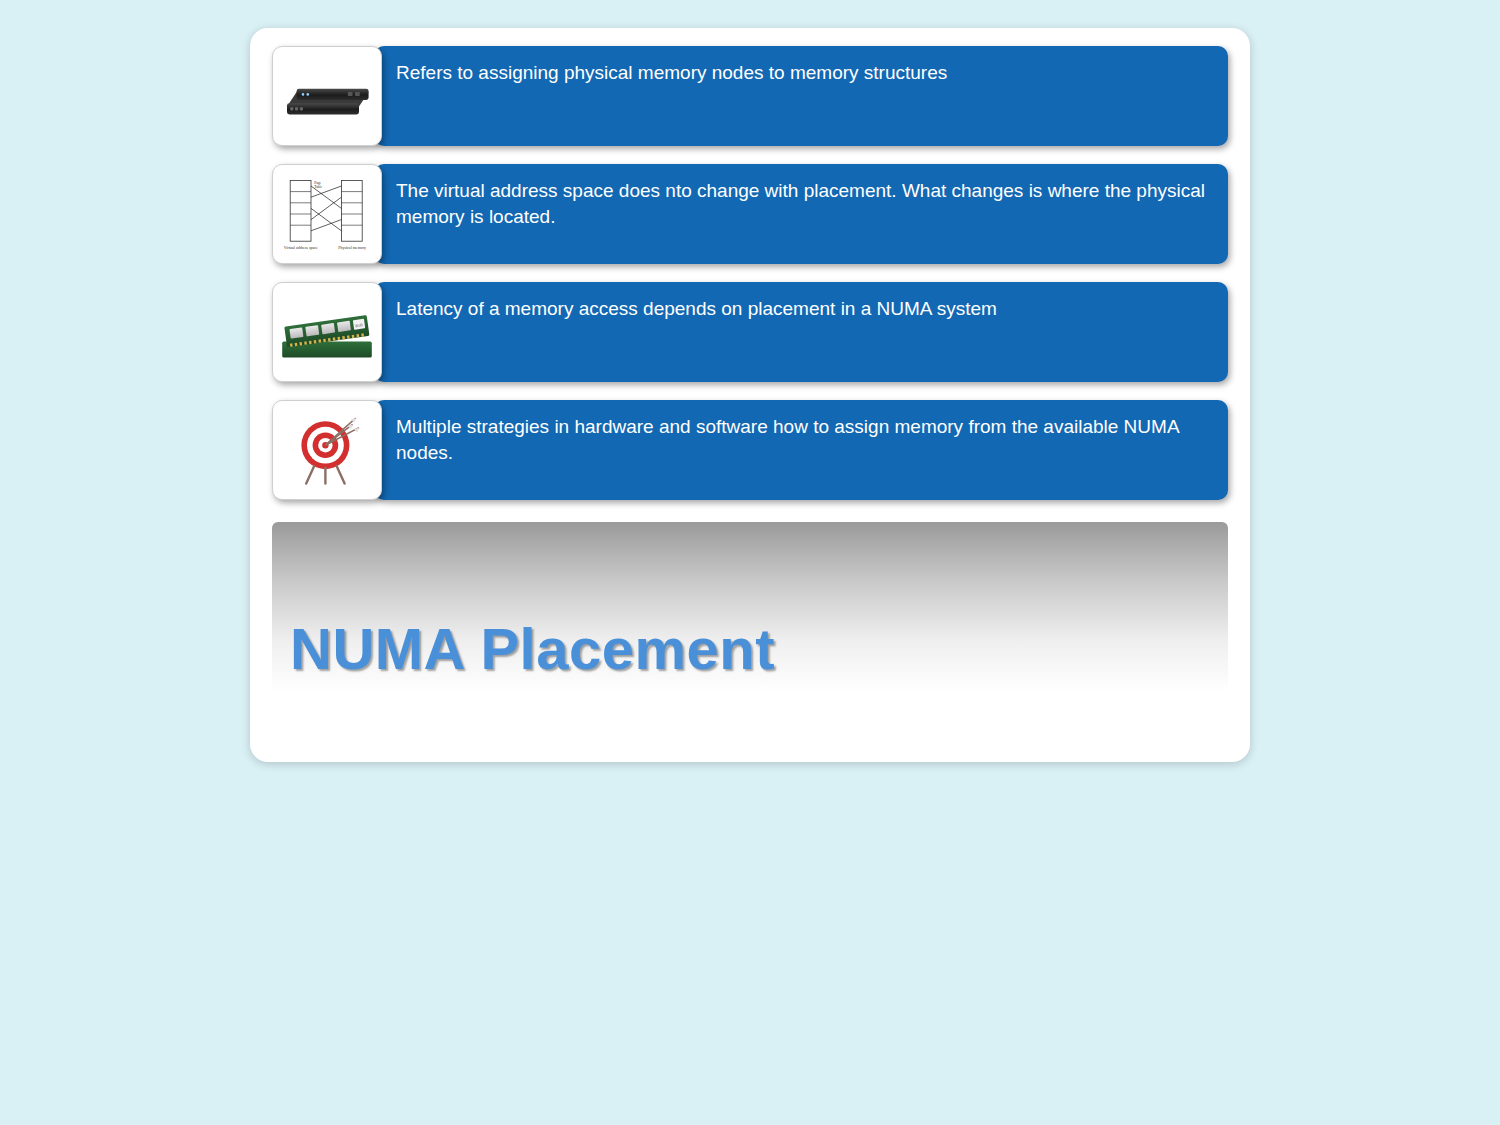Refers to assigning physical memory nodes to memory structures
Virtual address space Physical memory Page Table
The virtual address space does nto change with placement. What changes is where the physical memory is located.
8GB
Latency of a memory access depends on placement in a NUMA system
Multiple strategies in hardware and software how to assign memory from the available NUMA nodes.
NUMA Placement